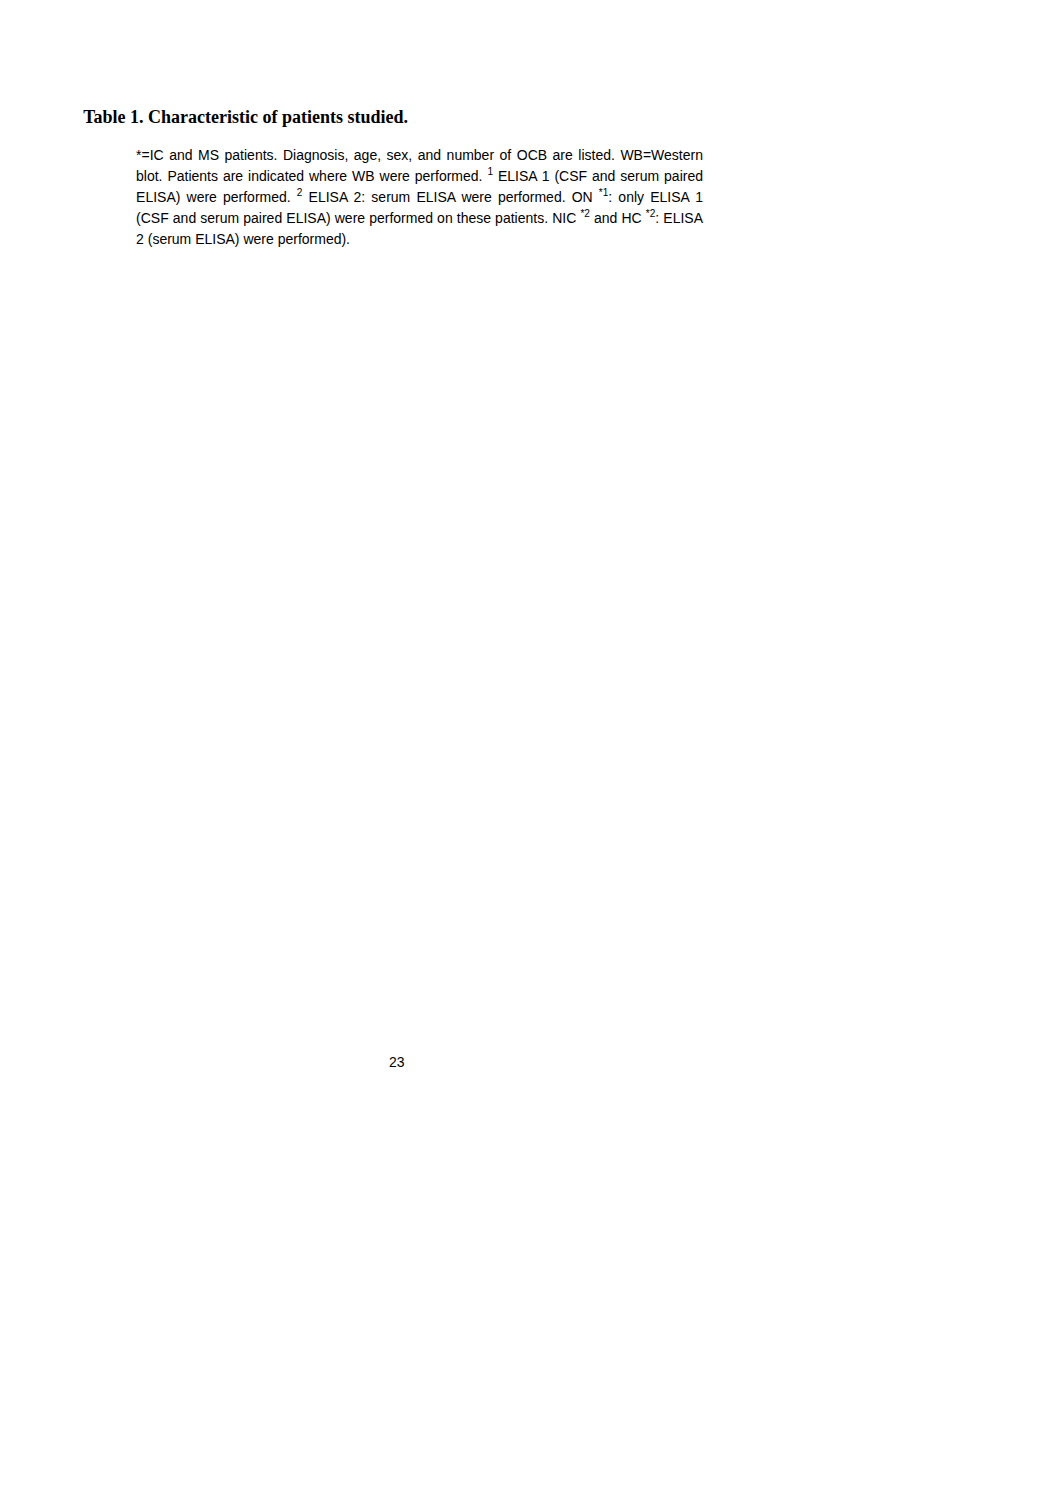Table 1. Characteristic of patients studied.
*=IC and MS patients. Diagnosis, age, sex, and number of OCB are listed. WB=Western blot. Patients are indicated where WB were performed. 1 ELISA 1 (CSF and serum paired ELISA) were performed. 2 ELISA 2: serum ELISA were performed. ON *1: only ELISA 1 (CSF and serum paired ELISA) were performed on these patients. NIC *2 and HC *2: ELISA 2 (serum ELISA) were performed).
23